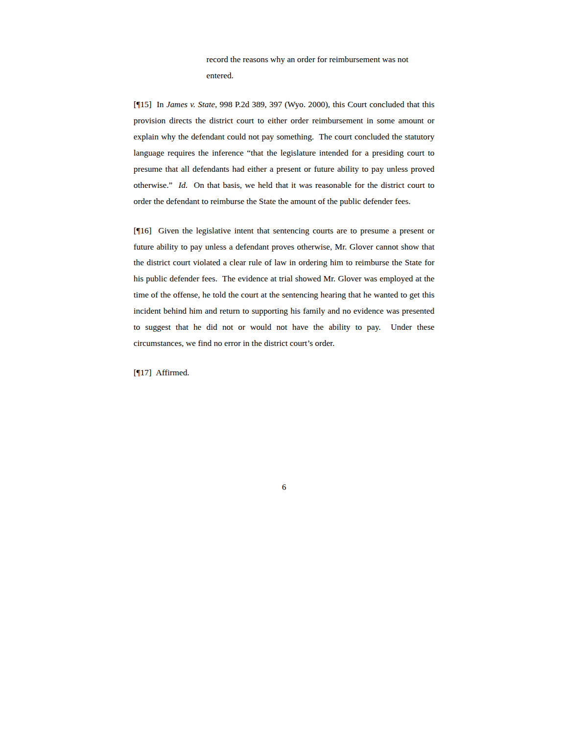record the reasons why an order for reimbursement was not entered.
[¶15] In James v. State, 998 P.2d 389, 397 (Wyo. 2000), this Court concluded that this provision directs the district court to either order reimbursement in some amount or explain why the defendant could not pay something. The court concluded the statutory language requires the inference “that the legislature intended for a presiding court to presume that all defendants had either a present or future ability to pay unless proved otherwise.” Id. On that basis, we held that it was reasonable for the district court to order the defendant to reimburse the State the amount of the public defender fees.
[¶16] Given the legislative intent that sentencing courts are to presume a present or future ability to pay unless a defendant proves otherwise, Mr. Glover cannot show that the district court violated a clear rule of law in ordering him to reimburse the State for his public defender fees. The evidence at trial showed Mr. Glover was employed at the time of the offense, he told the court at the sentencing hearing that he wanted to get this incident behind him and return to supporting his family and no evidence was presented to suggest that he did not or would not have the ability to pay. Under these circumstances, we find no error in the district court’s order.
[¶17] Affirmed.
6